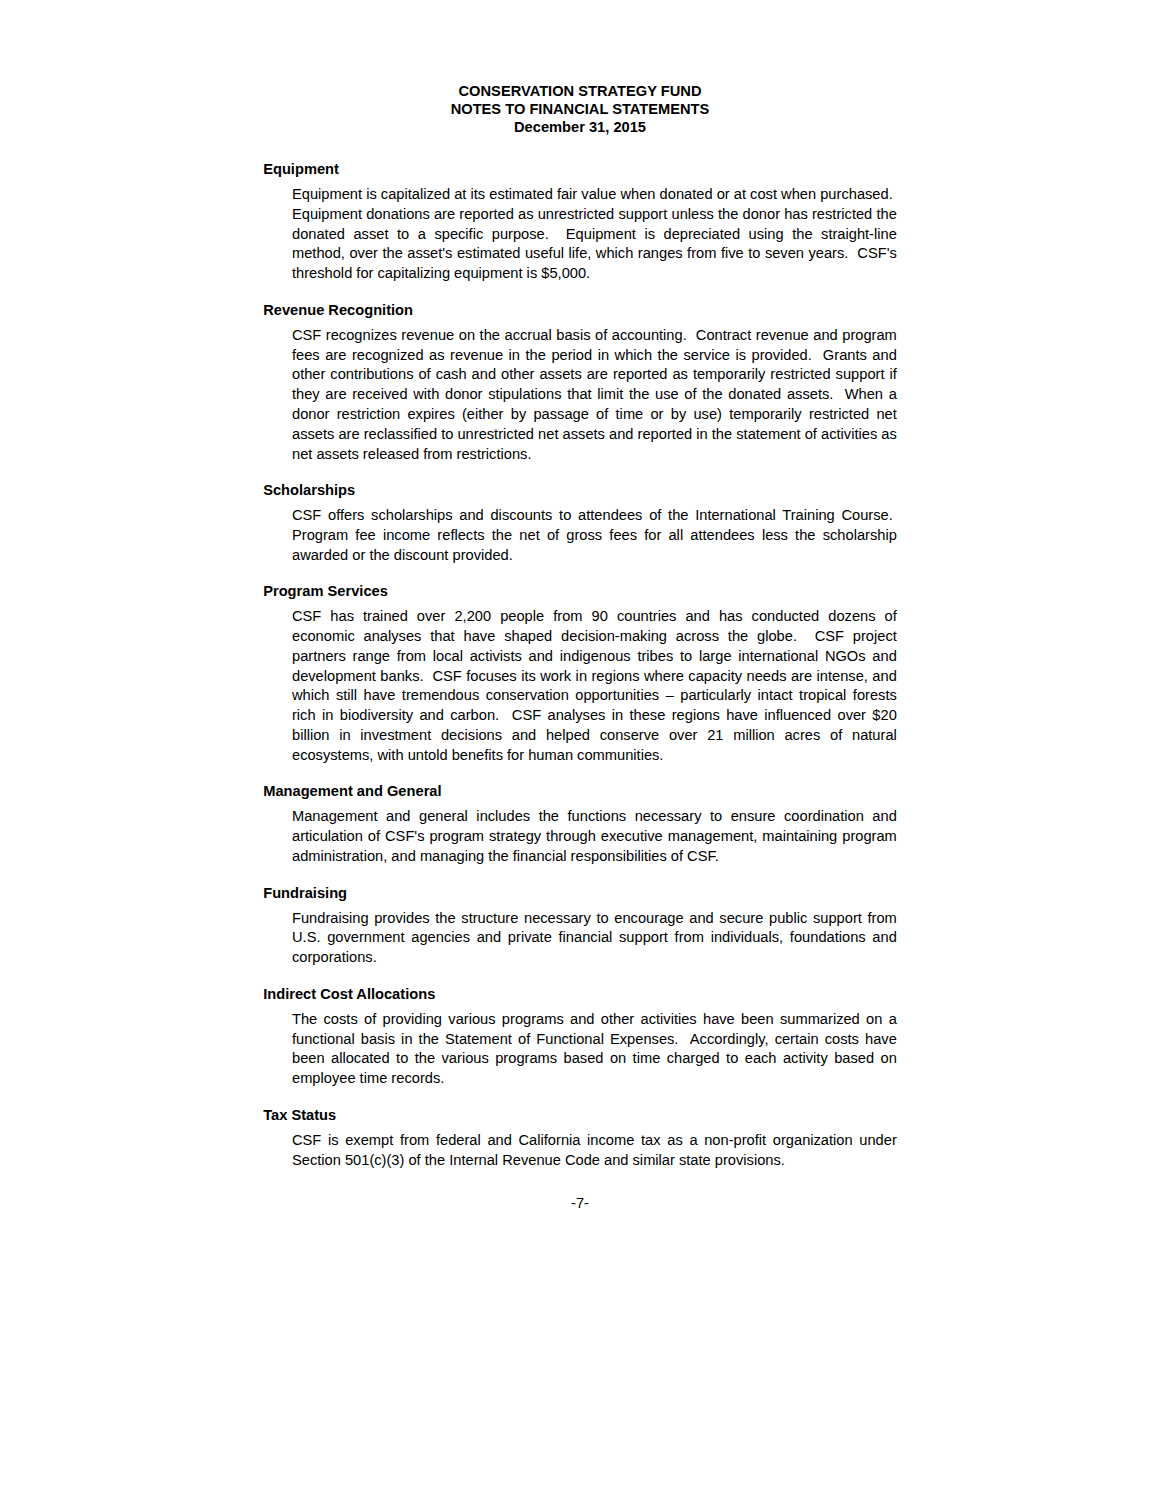CONSERVATION STRATEGY FUND
NOTES TO FINANCIAL STATEMENTS
December 31, 2015
Equipment
Equipment is capitalized at its estimated fair value when donated or at cost when purchased. Equipment donations are reported as unrestricted support unless the donor has restricted the donated asset to a specific purpose. Equipment is depreciated using the straight-line method, over the asset's estimated useful life, which ranges from five to seven years. CSF's threshold for capitalizing equipment is $5,000.
Revenue Recognition
CSF recognizes revenue on the accrual basis of accounting. Contract revenue and program fees are recognized as revenue in the period in which the service is provided. Grants and other contributions of cash and other assets are reported as temporarily restricted support if they are received with donor stipulations that limit the use of the donated assets. When a donor restriction expires (either by passage of time or by use) temporarily restricted net assets are reclassified to unrestricted net assets and reported in the statement of activities as net assets released from restrictions.
Scholarships
CSF offers scholarships and discounts to attendees of the International Training Course. Program fee income reflects the net of gross fees for all attendees less the scholarship awarded or the discount provided.
Program Services
CSF has trained over 2,200 people from 90 countries and has conducted dozens of economic analyses that have shaped decision-making across the globe. CSF project partners range from local activists and indigenous tribes to large international NGOs and development banks. CSF focuses its work in regions where capacity needs are intense, and which still have tremendous conservation opportunities – particularly intact tropical forests rich in biodiversity and carbon. CSF analyses in these regions have influenced over $20 billion in investment decisions and helped conserve over 21 million acres of natural ecosystems, with untold benefits for human communities.
Management and General
Management and general includes the functions necessary to ensure coordination and articulation of CSF's program strategy through executive management, maintaining program administration, and managing the financial responsibilities of CSF.
Fundraising
Fundraising provides the structure necessary to encourage and secure public support from U.S. government agencies and private financial support from individuals, foundations and corporations.
Indirect Cost Allocations
The costs of providing various programs and other activities have been summarized on a functional basis in the Statement of Functional Expenses. Accordingly, certain costs have been allocated to the various programs based on time charged to each activity based on employee time records.
Tax Status
CSF is exempt from federal and California income tax as a non-profit organization under Section 501(c)(3) of the Internal Revenue Code and similar state provisions.
-7-